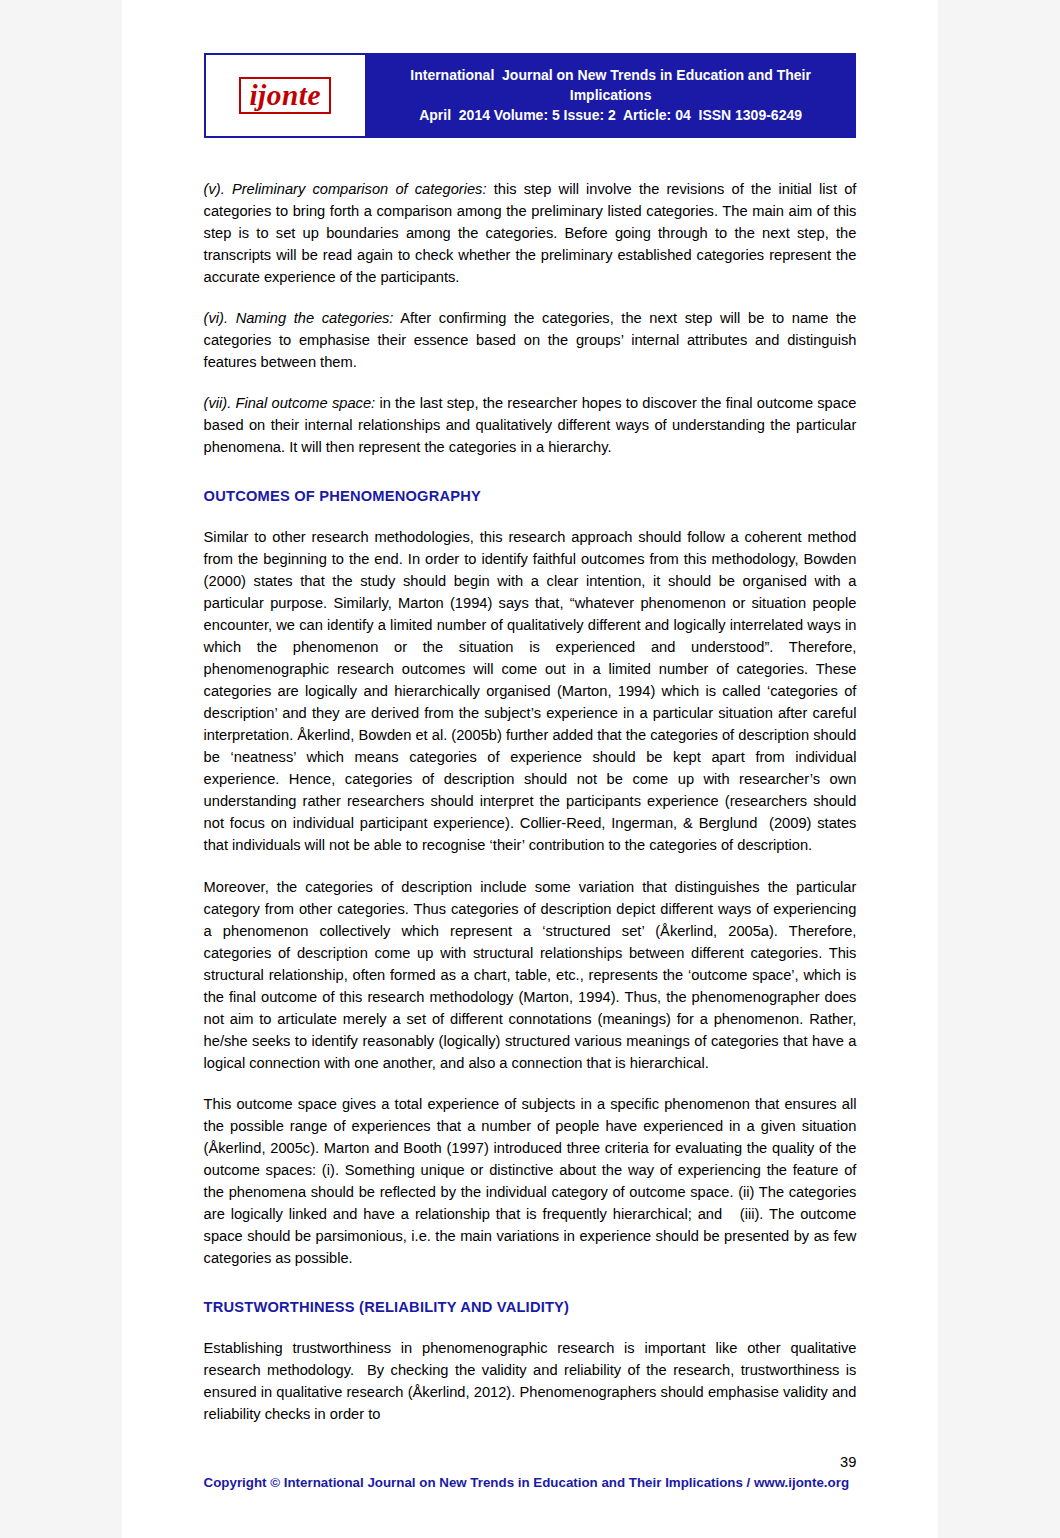ijonte
International Journal on New Trends in Education and Their Implications
April 2014 Volume: 5 Issue: 2 Article: 04 ISSN 1309-6249
(v). Preliminary comparison of categories: this step will involve the revisions of the initial list of categories to bring forth a comparison among the preliminary listed categories. The main aim of this step is to set up boundaries among the categories. Before going through to the next step, the transcripts will be read again to check whether the preliminary established categories represent the accurate experience of the participants.
(vi). Naming the categories: After confirming the categories, the next step will be to name the categories to emphasise their essence based on the groups’ internal attributes and distinguish features between them.
(vii). Final outcome space: in the last step, the researcher hopes to discover the final outcome space based on their internal relationships and qualitatively different ways of understanding the particular phenomena. It will then represent the categories in a hierarchy.
Outcomes of Phenomenography
Similar to other research methodologies, this research approach should follow a coherent method from the beginning to the end. In order to identify faithful outcomes from this methodology, Bowden (2000) states that the study should begin with a clear intention, it should be organised with a particular purpose. Similarly, Marton (1994) says that, “whatever phenomenon or situation people encounter, we can identify a limited number of qualitatively different and logically interrelated ways in which the phenomenon or the situation is experienced and understood”. Therefore, phenomenographic research outcomes will come out in a limited number of categories. These categories are logically and hierarchically organised (Marton, 1994) which is called ‘categories of description’ and they are derived from the subject’s experience in a particular situation after careful interpretation. Åkerlind, Bowden et al. (2005b) further added that the categories of description should be ‘neatness’ which means categories of experience should be kept apart from individual experience. Hence, categories of description should not be come up with researcher’s own understanding rather researchers should interpret the participants experience (researchers should not focus on individual participant experience). Collier-Reed, Ingerman, & Berglund (2009) states that individuals will not be able to recognise ‘their’ contribution to the categories of description.
Moreover, the categories of description include some variation that distinguishes the particular category from other categories. Thus categories of description depict different ways of experiencing a phenomenon collectively which represent a ‘structured set’ (Åkerlind, 2005a). Therefore, categories of description come up with structural relationships between different categories. This structural relationship, often formed as a chart, table, etc., represents the ‘outcome space’, which is the final outcome of this research methodology (Marton, 1994). Thus, the phenomenographer does not aim to articulate merely a set of different connotations (meanings) for a phenomenon. Rather, he/she seeks to identify reasonably (logically) structured various meanings of categories that have a logical connection with one another, and also a connection that is hierarchical.
This outcome space gives a total experience of subjects in a specific phenomenon that ensures all the possible range of experiences that a number of people have experienced in a given situation (Åkerlind, 2005c). Marton and Booth (1997) introduced three criteria for evaluating the quality of the outcome spaces: (i). Something unique or distinctive about the way of experiencing the feature of the phenomena should be reflected by the individual category of outcome space. (ii) The categories are logically linked and have a relationship that is frequently hierarchical; and (iii). The outcome space should be parsimonious, i.e. the main variations in experience should be presented by as few categories as possible.
Trustworthiness (Reliability and Validity)
Establishing trustworthiness in phenomenographic research is important like other qualitative research methodology. By checking the validity and reliability of the research, trustworthiness is ensured in qualitative research (Åkerlind, 2012). Phenomenographers should emphasise validity and reliability checks in order to
39
Copyright © International Journal on New Trends in Education and Their Implications / www.ijonte.org